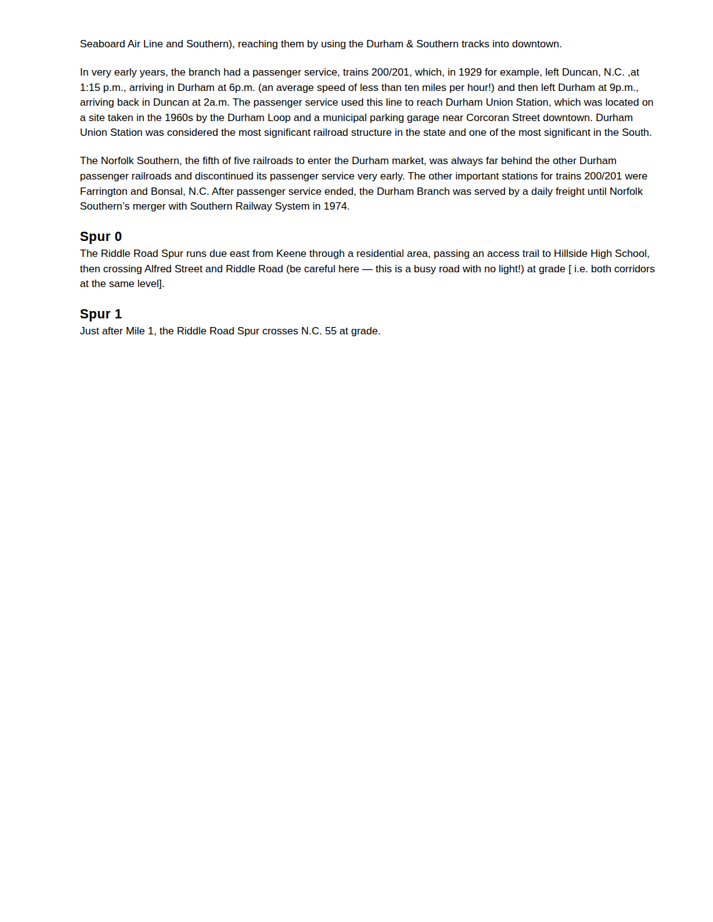Seaboard Air Line and Southern), reaching them by using the Durham & Southern tracks into downtown.
In very early years, the branch had a passenger service, trains 200/201, which, in 1929 for example, left Duncan, N.C. ,at 1:15 p.m., arriving in Durham at 6p.m. (an average speed of less than ten miles per hour!) and then left Durham at 9p.m., arriving back in Duncan at 2a.m. The passenger service used this line to reach Durham Union Station, which was located on a site taken in the 1960s by the Durham Loop and a municipal parking garage near Corcoran Street downtown. Durham Union Station was considered the most significant railroad structure in the state and one of the most significant in the South.
The Norfolk Southern, the fifth of five railroads to enter the Durham market, was always far behind the other Durham passenger railroads and discontinued its passenger service very early. The other important stations for trains 200/201 were Farrington and Bonsal, N.C. After passenger service ended, the Durham Branch was served by a daily freight until Norfolk Southern’s merger with Southern Railway System in 1974.
Spur 0
The Riddle Road Spur runs due east from Keene through a residential area, passing an access trail to Hillside High School, then crossing Alfred Street and Riddle Road (be careful here — this is a busy road with no light!) at grade [ i.e. both corridors at the same level].
Spur 1
Just after Mile 1, the Riddle Road Spur crosses N.C. 55 at grade.